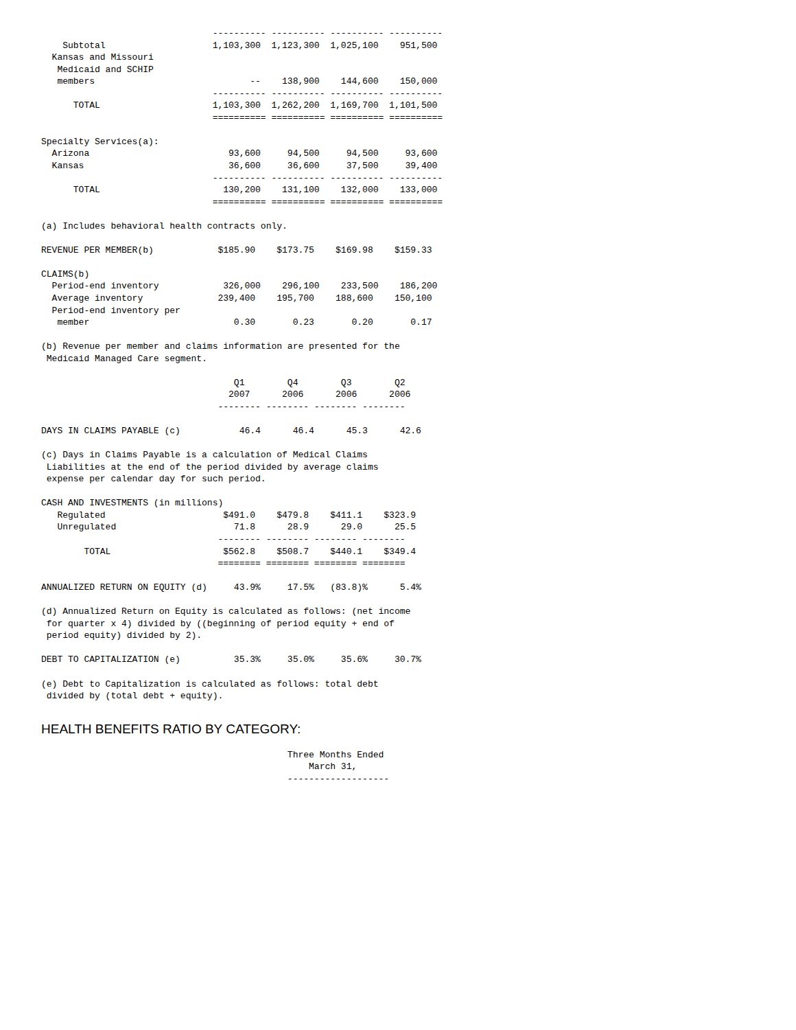---------- ---------- ---------- ----------
    Subtotal                    1,103,300  1,123,300  1,025,100    951,500
  Kansas and Missouri
   Medicaid and SCHIP
   members                             --    138,900    144,600    150,000
                                ---------- ---------- ---------- ----------
      TOTAL                     1,103,300  1,262,200  1,169,700  1,101,500
                                ========== ========== ========== ==========

Specialty Services(a):
  Arizona                          93,600     94,500     94,500     93,600
  Kansas                           36,600     36,600     37,500     39,400
                                ---------- ---------- ---------- ----------
      TOTAL                       130,200    131,100    132,000    133,000
                                ========== ========== ========== ==========

(a) Includes behavioral health contracts only.

REVENUE PER MEMBER(b)            $185.90    $173.75    $169.98    $159.33

CLAIMS(b)
  Period-end inventory            326,000    296,100    233,500    186,200
  Average inventory              239,400    195,700    188,600    150,100
  Period-end inventory per
   member                           0.30       0.23       0.20       0.17

(b) Revenue per member and claims information are presented for the
 Medicaid Managed Care segment.

                                    Q1        Q4        Q3        Q2
                                   2007      2006      2006      2006
                                 -------- -------- -------- --------

DAYS IN CLAIMS PAYABLE (c)           46.4      46.4      45.3      42.6

(c) Days in Claims Payable is a calculation of Medical Claims
 Liabilities at the end of the period divided by average claims
 expense per calendar day for such period.

CASH AND INVESTMENTS (in millions)
   Regulated                      $491.0    $479.8    $411.1    $323.9
   Unregulated                      71.8      28.9      29.0      25.5
                                 -------- -------- -------- --------
        TOTAL                     $562.8    $508.7    $440.1    $349.4
                                 ======== ======== ======== ========

ANNUALIZED RETURN ON EQUITY (d)     43.9%     17.5%   (83.8)%      5.4%

(d) Annualized Return on Equity is calculated as follows: (net income
 for quarter x 4) divided by ((beginning of period equity + end of
 period equity) divided by 2).

DEBT TO CAPITALIZATION (e)          35.3%     35.0%     35.6%     30.7%

(e) Debt to Capitalization is calculated as follows: total debt
 divided by (total debt + equity).
HEALTH BENEFITS RATIO BY CATEGORY:
                                              Three Months Ended
                                                  March 31,
                                              -------------------